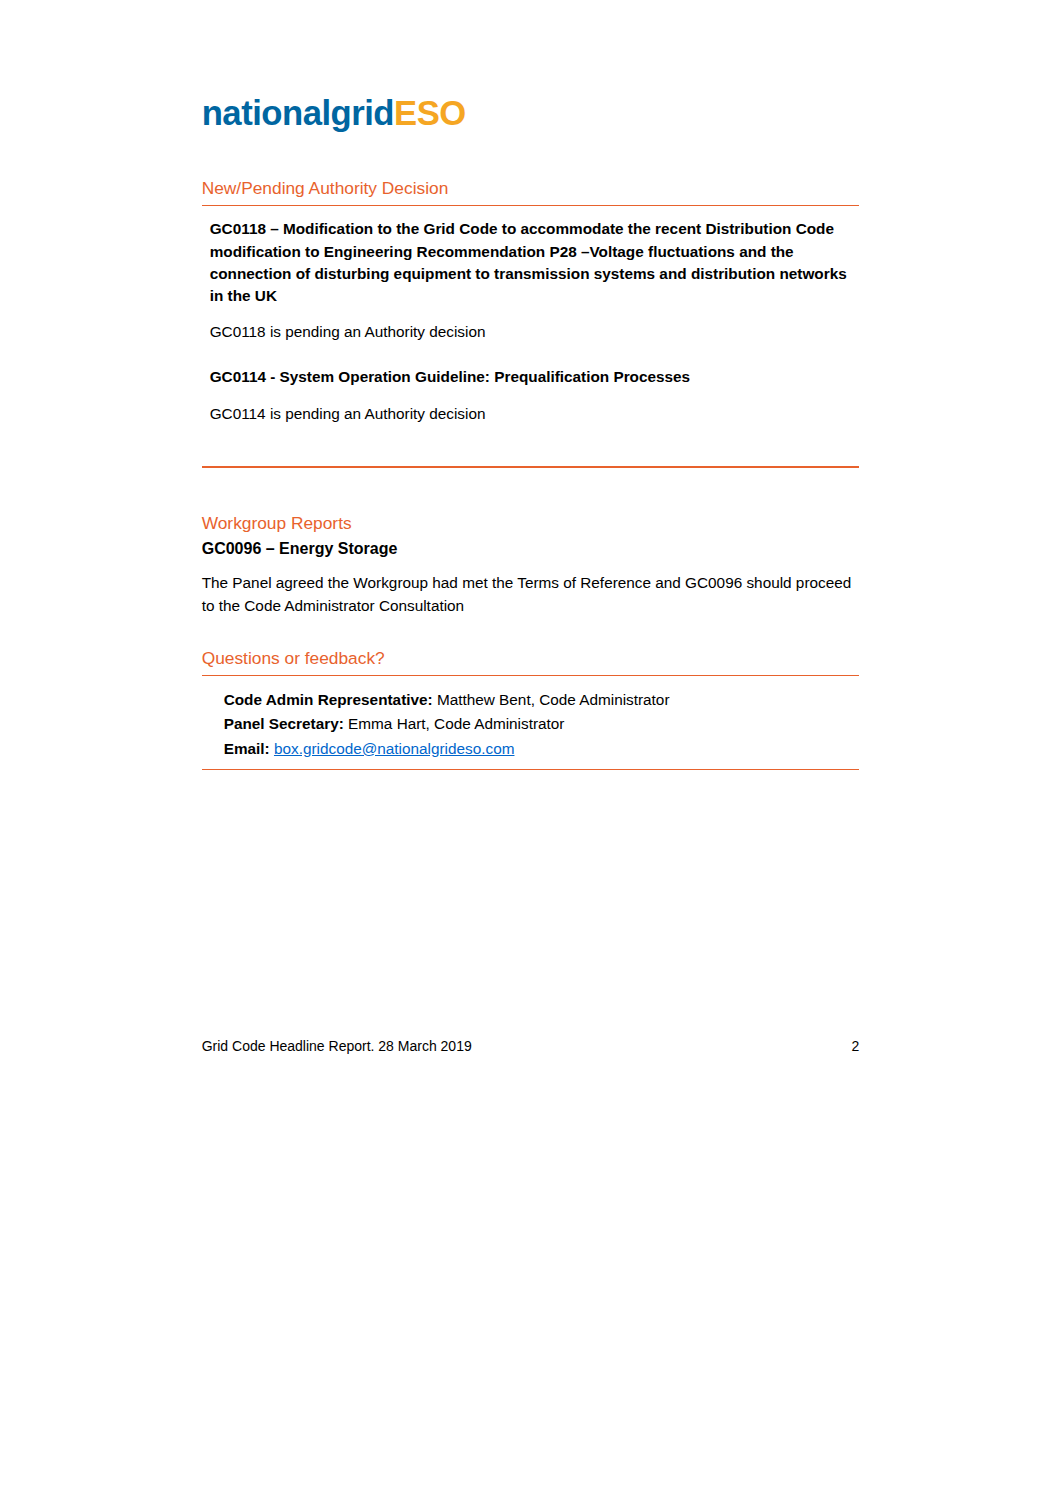national grid ESO
New/Pending Authority Decision
GC0118 – Modification to the Grid Code to accommodate the recent Distribution Code modification to Engineering Recommendation P28 –Voltage fluctuations and the connection of disturbing equipment to transmission systems and distribution networks in the UK
GC0118 is pending an Authority decision
GC0114 - System Operation Guideline: Prequalification Processes
GC0114 is pending an Authority decision
Workgroup Reports
GC0096 – Energy Storage
The Panel agreed the Workgroup had met the Terms of Reference and GC0096 should proceed to the Code Administrator Consultation
Questions or feedback?
Code Admin Representative: Matthew Bent, Code Administrator
Panel Secretary: Emma Hart, Code Administrator
Email: box.gridcode@nationalgrideso.com
Grid Code Headline Report. 28 March 2019 2